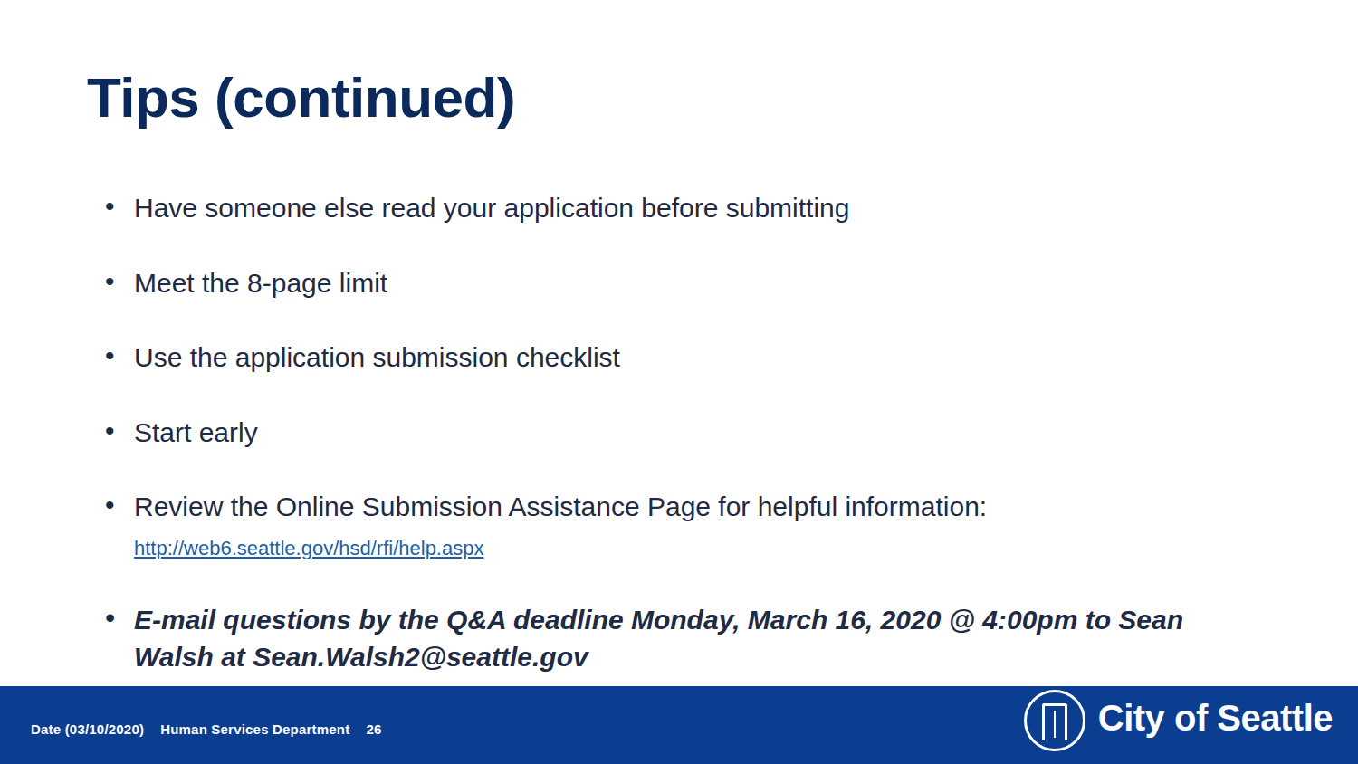Tips (continued)
Have someone else read your application before submitting
Meet the 8-page limit
Use the application submission checklist
Start early
Review the Online Submission Assistance Page for helpful information: http://web6.seattle.gov/hsd/rfi/help.aspx
E-mail questions by the Q&A deadline Monday, March 16, 2020 @ 4:00pm to Sean Walsh at Sean.Walsh2@seattle.gov
Date (03/10/2020) Human Services Department26
City of Seattle